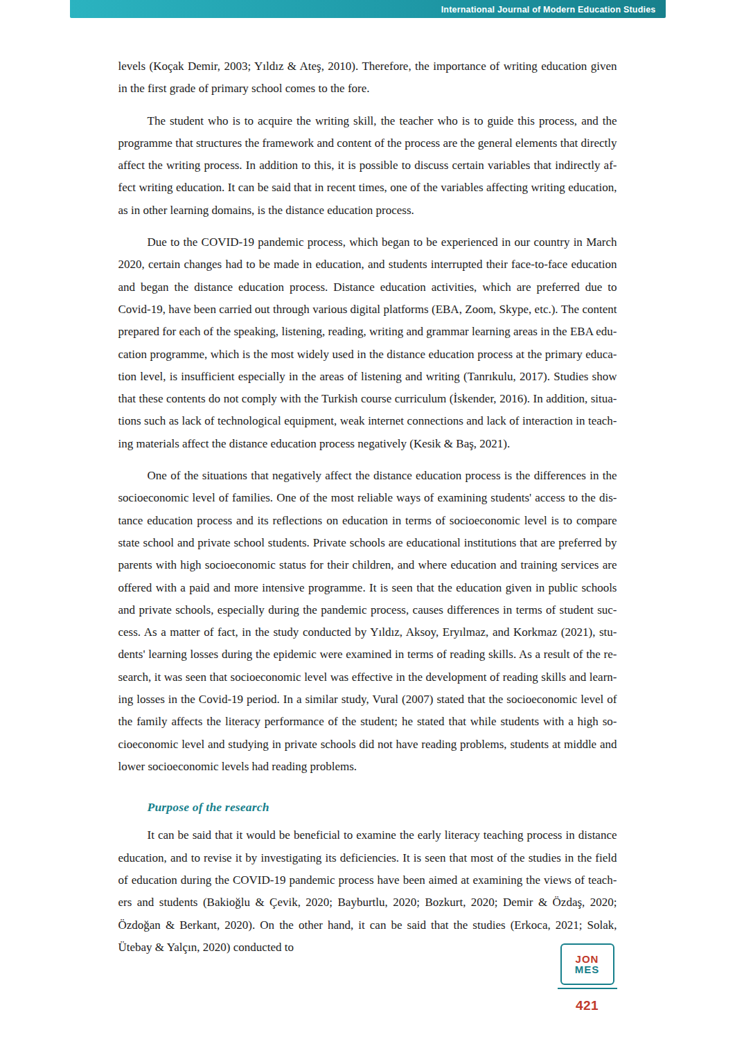International Journal of Modern Education Studies
levels (Koçak Demir, 2003; Yıldız & Ateş, 2010). Therefore, the importance of writing education given in the first grade of primary school comes to the fore.
The student who is to acquire the writing skill, the teacher who is to guide this process, and the programme that structures the framework and content of the process are the general elements that directly affect the writing process. In addition to this, it is possible to discuss certain variables that indirectly affect writing education. It can be said that in recent times, one of the variables affecting writing education, as in other learning domains, is the distance education process.
Due to the COVID-19 pandemic process, which began to be experienced in our country in March 2020, certain changes had to be made in education, and students interrupted their face-to-face education and began the distance education process. Distance education activities, which are preferred due to Covid-19, have been carried out through various digital platforms (EBA, Zoom, Skype, etc.). The content prepared for each of the speaking, listening, reading, writing and grammar learning areas in the EBA education programme, which is the most widely used in the distance education process at the primary education level, is insufficient especially in the areas of listening and writing (Tanrıkulu, 2017). Studies show that these contents do not comply with the Turkish course curriculum (İskender, 2016). In addition, situations such as lack of technological equipment, weak internet connections and lack of interaction in teaching materials affect the distance education process negatively (Kesik & Baş, 2021).
One of the situations that negatively affect the distance education process is the differences in the socioeconomic level of families. One of the most reliable ways of examining students' access to the distance education process and its reflections on education in terms of socioeconomic level is to compare state school and private school students. Private schools are educational institutions that are preferred by parents with high socioeconomic status for their children, and where education and training services are offered with a paid and more intensive programme. It is seen that the education given in public schools and private schools, especially during the pandemic process, causes differences in terms of student success. As a matter of fact, in the study conducted by Yıldız, Aksoy, Eryılmaz, and Korkmaz (2021), students' learning losses during the epidemic were examined in terms of reading skills. As a result of the research, it was seen that socioeconomic level was effective in the development of reading skills and learning losses in the Covid-19 period. In a similar study, Vural (2007) stated that the socioeconomic level of the family affects the literacy performance of the student; he stated that while students with a high socioeconomic level and studying in private schools did not have reading problems, students at middle and lower socioeconomic levels had reading problems.
Purpose of the research
It can be said that it would be beneficial to examine the early literacy teaching process in distance education, and to revise it by investigating its deficiencies. It is seen that most of the studies in the field of education during the COVID-19 pandemic process have been aimed at examining the views of teachers and students (Bakioğlu & Çevik, 2020; Bayburtlu, 2020; Bozkurt, 2020; Demir & Özdaş, 2020; Özdoğan & Berkant, 2020). On the other hand, it can be said that the studies (Erkoca, 2021; Solak, Ütebay & Yalçın, 2020) conducted to
JON MES
421